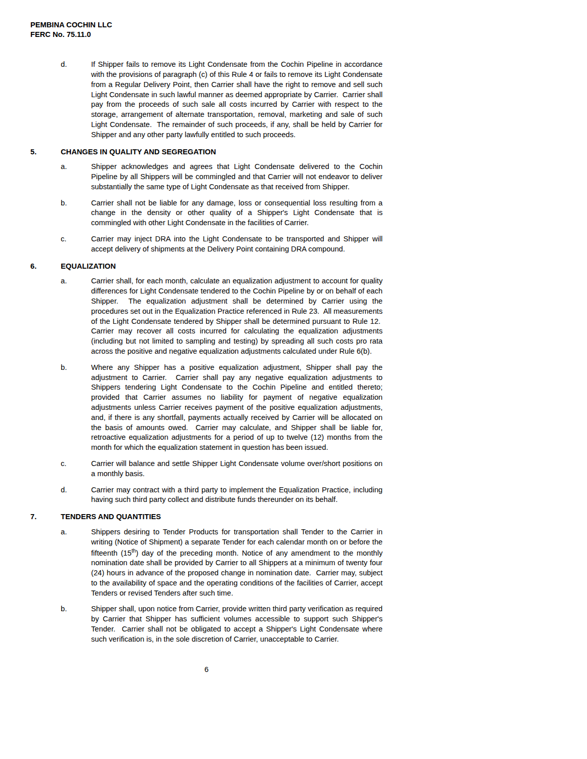PEMBINA COCHIN LLC
FERC No. 75.11.0
d.
If Shipper fails to remove its Light Condensate from the Cochin Pipeline in accordance with the provisions of paragraph (c) of this Rule 4 or fails to remove its Light Condensate from a Regular Delivery Point, then Carrier shall have the right to remove and sell such Light Condensate in such lawful manner as deemed appropriate by Carrier. Carrier shall pay from the proceeds of such sale all costs incurred by Carrier with respect to the storage, arrangement of alternate transportation, removal, marketing and sale of such Light Condensate. The remainder of such proceeds, if any, shall be held by Carrier for Shipper and any other party lawfully entitled to such proceeds.
5.
CHANGES IN QUALITY AND SEGREGATION
a.
Shipper acknowledges and agrees that Light Condensate delivered to the Cochin Pipeline by all Shippers will be commingled and that Carrier will not endeavor to deliver substantially the same type of Light Condensate as that received from Shipper.
b.
Carrier shall not be liable for any damage, loss or consequential loss resulting from a change in the density or other quality of a Shipper's Light Condensate that is commingled with other Light Condensate in the facilities of Carrier.
c.
Carrier may inject DRA into the Light Condensate to be transported and Shipper will accept delivery of shipments at the Delivery Point containing DRA compound.
6.
EQUALIZATION
a.
Carrier shall, for each month, calculate an equalization adjustment to account for quality differences for Light Condensate tendered to the Cochin Pipeline by or on behalf of each Shipper. The equalization adjustment shall be determined by Carrier using the procedures set out in the Equalization Practice referenced in Rule 23. All measurements of the Light Condensate tendered by Shipper shall be determined pursuant to Rule 12. Carrier may recover all costs incurred for calculating the equalization adjustments (including but not limited to sampling and testing) by spreading all such costs pro rata across the positive and negative equalization adjustments calculated under Rule 6(b).
b.
Where any Shipper has a positive equalization adjustment, Shipper shall pay the adjustment to Carrier. Carrier shall pay any negative equalization adjustments to Shippers tendering Light Condensate to the Cochin Pipeline and entitled thereto; provided that Carrier assumes no liability for payment of negative equalization adjustments unless Carrier receives payment of the positive equalization adjustments, and, if there is any shortfall, payments actually received by Carrier will be allocated on the basis of amounts owed. Carrier may calculate, and Shipper shall be liable for, retroactive equalization adjustments for a period of up to twelve (12) months from the month for which the equalization statement in question has been issued.
c.
Carrier will balance and settle Shipper Light Condensate volume over/short positions on a monthly basis.
d.
Carrier may contract with a third party to implement the Equalization Practice, including having such third party collect and distribute funds thereunder on its behalf.
7.
TENDERS AND QUANTITIES
a.
Shippers desiring to Tender Products for transportation shall Tender to the Carrier in writing (Notice of Shipment) a separate Tender for each calendar month on or before the fifteenth (15th) day of the preceding month. Notice of any amendment to the monthly nomination date shall be provided by Carrier to all Shippers at a minimum of twenty four (24) hours in advance of the proposed change in nomination date. Carrier may, subject to the availability of space and the operating conditions of the facilities of Carrier, accept Tenders or revised Tenders after such time.
b.
Shipper shall, upon notice from Carrier, provide written third party verification as required by Carrier that Shipper has sufficient volumes accessible to support such Shipper's Tender. Carrier shall not be obligated to accept a Shipper's Light Condensate where such verification is, in the sole discretion of Carrier, unacceptable to Carrier.
6